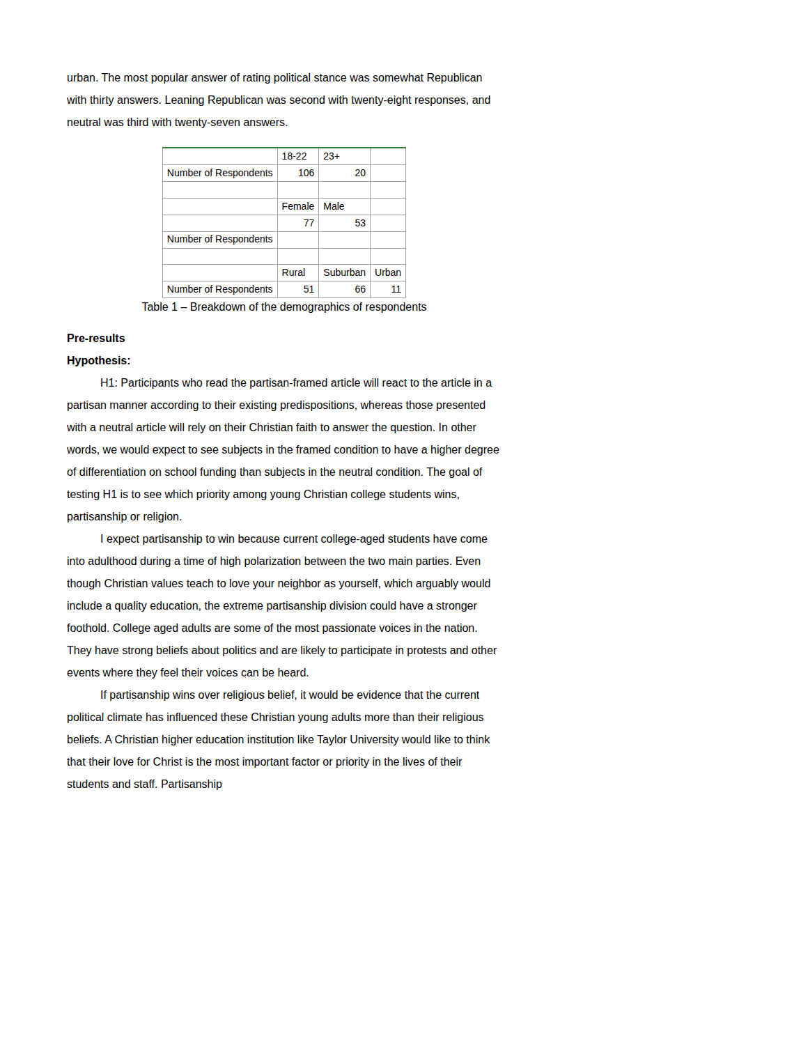urban. The most popular answer of rating political stance was somewhat Republican with thirty answers. Leaning Republican was second with twenty-eight responses, and neutral was third with twenty-seven answers.
| | 18-22 | 23+ | |
| Number of Respondents | 106 | 20 | |
| | Female | Male | |
| | 77 | 53 | |
| Number of Respondents | | | |
| | Rural | Suburban | Urban |
| Number of Respondents | 51 | 66 | 11 |
Table 1 – Breakdown of the demographics of respondents
Pre-results
Hypothesis:
H1: Participants who read the partisan-framed article will react to the article in a partisan manner according to their existing predispositions, whereas those presented with a neutral article will rely on their Christian faith to answer the question. In other words, we would expect to see subjects in the framed condition to have a higher degree of differentiation on school funding than subjects in the neutral condition. The goal of testing H1 is to see which priority among young Christian college students wins, partisanship or religion.
I expect partisanship to win because current college-aged students have come into adulthood during a time of high polarization between the two main parties. Even though Christian values teach to love your neighbor as yourself, which arguably would include a quality education, the extreme partisanship division could have a stronger foothold. College aged adults are some of the most passionate voices in the nation. They have strong beliefs about politics and are likely to participate in protests and other events where they feel their voices can be heard.
If partisanship wins over religious belief, it would be evidence that the current political climate has influenced these Christian young adults more than their religious beliefs. A Christian higher education institution like Taylor University would like to think that their love for Christ is the most important factor or priority in the lives of their students and staff. Partisanship